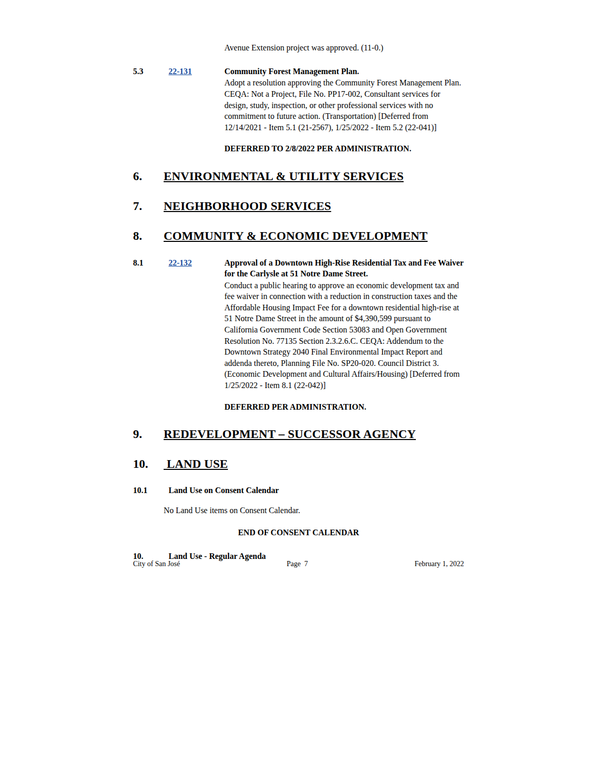Avenue Extension project was approved. (11-0.)
5.3
22-131
Community Forest Management Plan.
Adopt a resolution approving the Community Forest Management Plan. CEQA: Not a Project, File No. PP17-002, Consultant services for design, study, inspection, or other professional services with no commitment to future action. (Transportation) [Deferred from 12/14/2021 - Item 5.1 (21-2567), 1/25/2022 - Item 5.2 (22-041)]
DEFERRED TO 2/8/2022 PER ADMINISTRATION.
6. ENVIRONMENTAL & UTILITY SERVICES
7. NEIGHBORHOOD SERVICES
8. COMMUNITY & ECONOMIC DEVELOPMENT
8.1
22-132
Approval of a Downtown High-Rise Residential Tax and Fee Waiver for the Carlysle at 51 Notre Dame Street.
Conduct a public hearing to approve an economic development tax and fee waiver in connection with a reduction in construction taxes and the Affordable Housing Impact Fee for a downtown residential high-rise at 51 Notre Dame Street in the amount of $4,390,599 pursuant to California Government Code Section 53083 and Open Government Resolution No. 77135 Section 2.3.2.6.C. CEQA: Addendum to the Downtown Strategy 2040 Final Environmental Impact Report and addenda thereto, Planning File No. SP20-020. Council District 3. (Economic Development and Cultural Affairs/Housing) [Deferred from 1/25/2022 - Item 8.1 (22-042)]
DEFERRED PER ADMINISTRATION.
9. REDEVELOPMENT – SUCCESSOR AGENCY
10. LAND USE
10.1
Land Use on Consent Calendar
No Land Use items on Consent Calendar.
END OF CONSENT CALENDAR
10.
Land Use - Regular Agenda
City of San José
Page 7
February 1, 2022